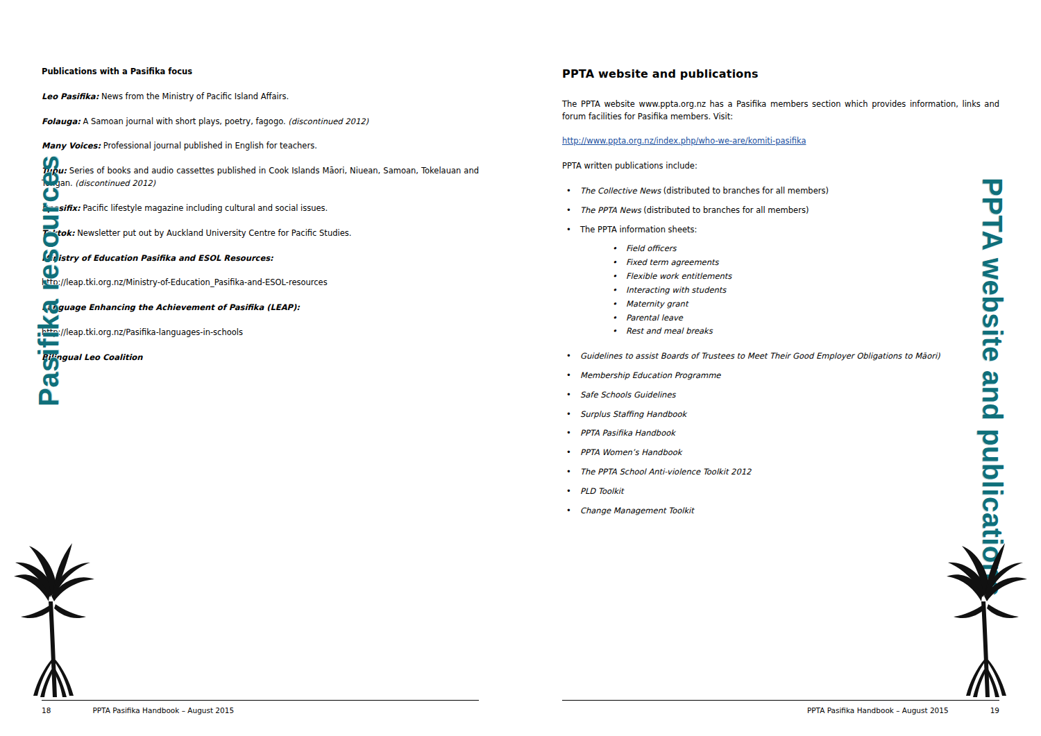Pasifika resources
Publications with a Pasifika focus
Leo Pasifika: News from the Ministry of Pacific Island Affairs.
Folauga: A Samoan journal with short plays, poetry, fagogo. (discontinued 2012)
Many Voices: Professional journal published in English for teachers.
Tupu: Series of books and audio cassettes published in Cook Islands Māori, Niuean, Samoan, Tokelauan and Tongan. (discontinued 2012)
Spasifix: Pacific lifestyle magazine including cultural and social issues.
Toktok: Newsletter put out by Auckland University Centre for Pacific Studies.
Ministry of Education Pasifika and ESOL Resources:
http://leap.tki.org.nz/Ministry-of-Education_Pasifika-and-ESOL-resources
Language Enhancing the Achievement of Pasifika (LEAP):
http://leap.tki.org.nz/Pasifika-languages-in-schools
Bilingual Leo Coalition
18 PPTA Pasifika Handbook – August 2015
PPTA website and publications
PPTA website and publications
The PPTA website www.ppta.org.nz has a Pasifika members section which provides information, links and forum facilities for Pasifika members. Visit:
http://www.ppta.org.nz/index.php/who-we-are/komiti-pasifika
PPTA written publications include:
The Collective News (distributed to branches for all members)
The PPTA News (distributed to branches for all members)
The PPTA information sheets:
Field officers
Fixed term agreements
Flexible work entitlements
Interacting with students
Maternity grant
Parental leave
Rest and meal breaks
Guidelines to assist Boards of Trustees to Meet Their Good Employer Obligations to Māori)
Membership Education Programme
Safe Schools Guidelines
Surplus Staffing Handbook
PPTA Pasifika Handbook
PPTA Women’s Handbook
The PPTA School Anti-violence Toolkit 2012
PLD Toolkit
Change Management Toolkit
PPTA Pasifika Handbook – August 2015 19